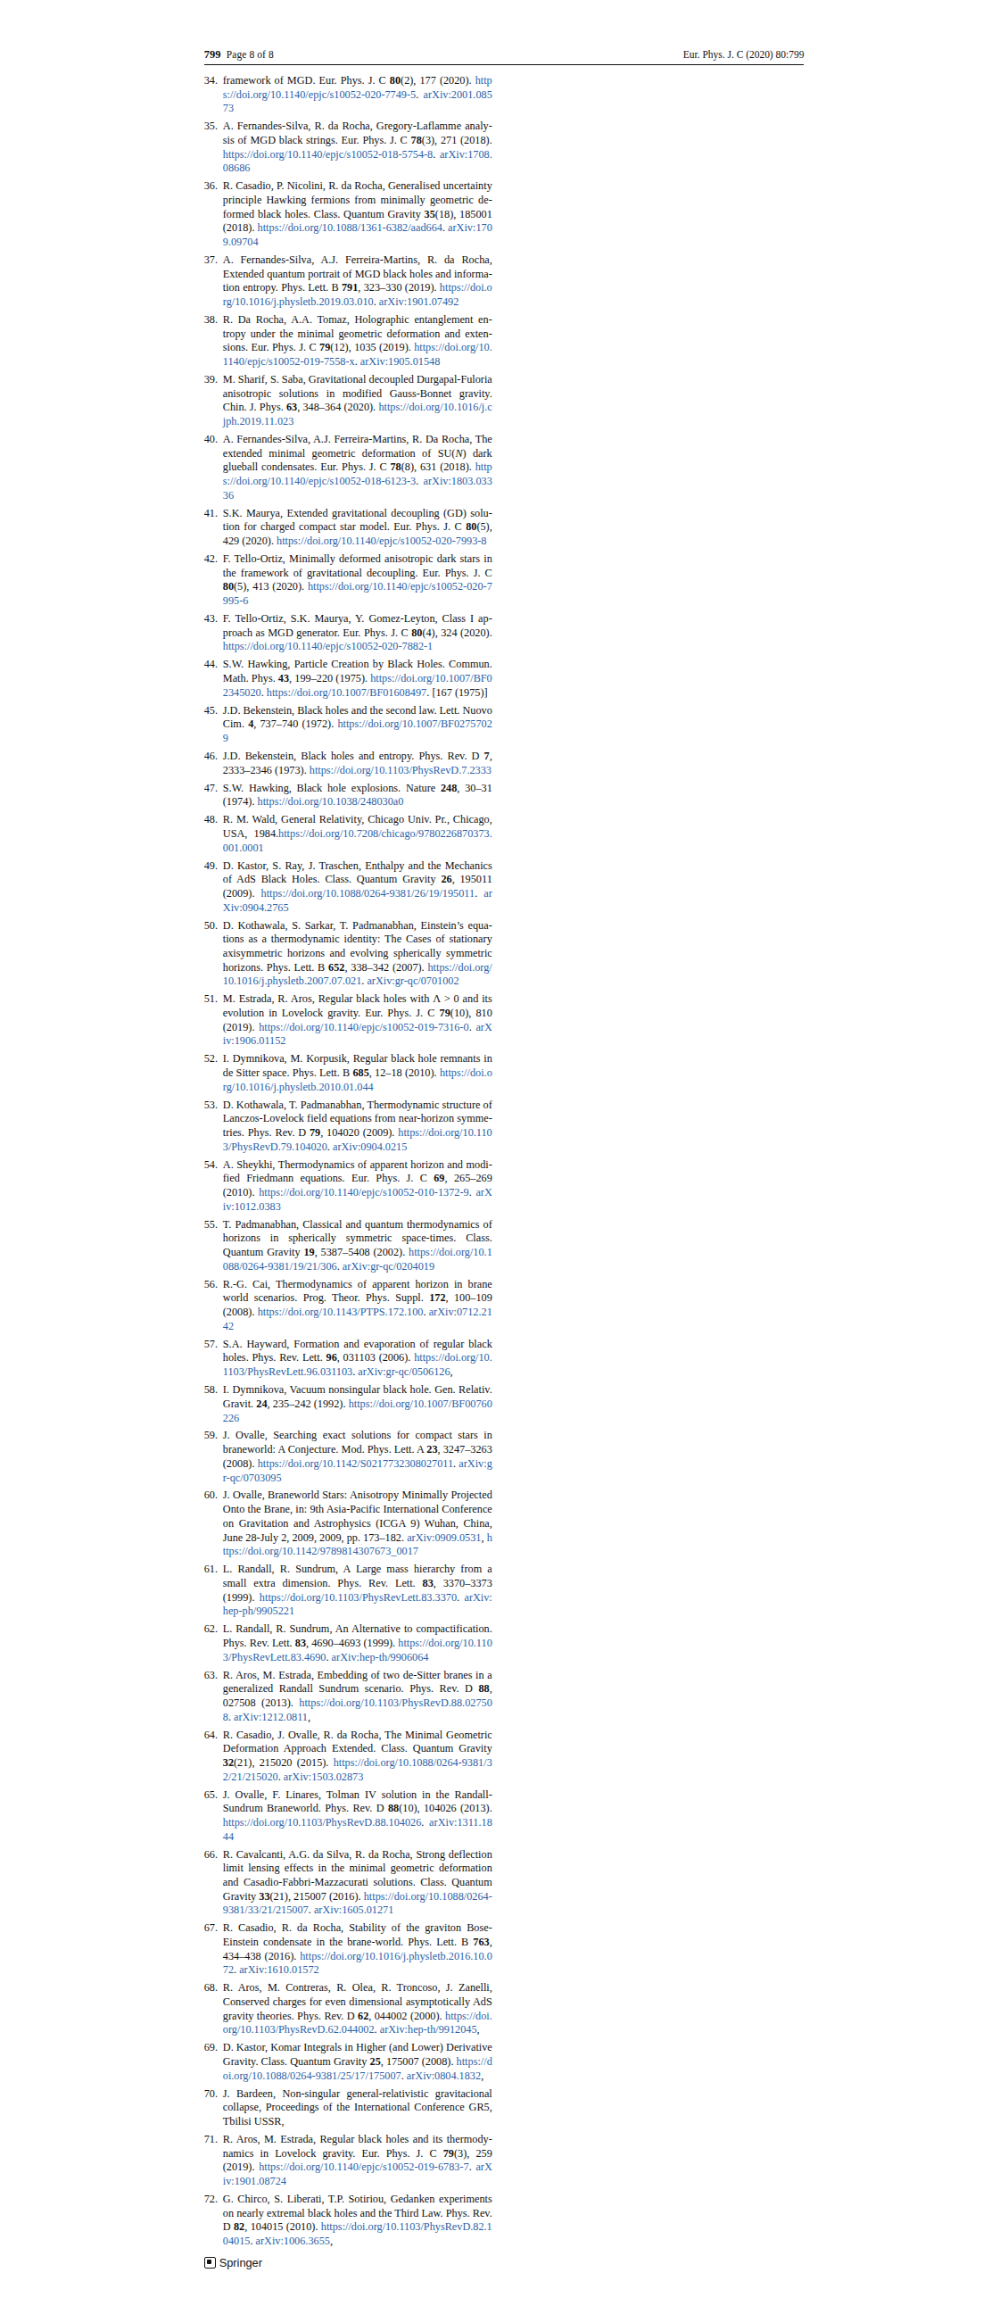799 Page 8 of 8
Eur. Phys. J. C (2020) 80:799
framework of MGD. Eur. Phys. J. C 80(2), 177 (2020). https://doi.org/10.1140/epjc/s10052-020-7749-5. arXiv:2001.08573
A. Fernandes-Silva, R. da Rocha, Gregory-Laflamme analysis of MGD black strings. Eur. Phys. J. C 78(3), 271 (2018). https://doi.org/10.1140/epjc/s10052-018-5754-8. arXiv:1708.08686
R. Casadio, P. Nicolini, R. da Rocha, Generalised uncertainty principle Hawking fermions from minimally geometric deformed black holes. Class. Quantum Gravity 35(18), 185001 (2018). https://doi.org/10.1088/1361-6382/aad664. arXiv:1709.09704
A. Fernandes-Silva, A.J. Ferreira-Martins, R. da Rocha, Extended quantum portrait of MGD black holes and information entropy. Phys. Lett. B 791, 323–330 (2019). https://doi.org/10.1016/j.physletb.2019.03.010. arXiv:1901.07492
R. Da Rocha, A.A. Tomaz, Holographic entanglement entropy under the minimal geometric deformation and extensions. Eur. Phys. J. C 79(12), 1035 (2019). https://doi.org/10.1140/epjc/s10052-019-7558-x. arXiv:1905.01548
M. Sharif, S. Saba, Gravitational decoupled Durgapal-Fuloria anisotropic solutions in modified Gauss-Bonnet gravity. Chin. J. Phys. 63, 348–364 (2020). https://doi.org/10.1016/j.cjph.2019.11.023
A. Fernandes-Silva, A.J. Ferreira-Martins, R. Da Rocha, The extended minimal geometric deformation of SU(N) dark glueball condensates. Eur. Phys. J. C 78(8), 631 (2018). https://doi.org/10.1140/epjc/s10052-018-6123-3. arXiv:1803.03336
S.K. Maurya, Extended gravitational decoupling (GD) solution for charged compact star model. Eur. Phys. J. C 80(5), 429 (2020). https://doi.org/10.1140/epjc/s10052-020-7993-8
F. Tello-Ortiz, Minimally deformed anisotropic dark stars in the framework of gravitational decoupling. Eur. Phys. J. C 80(5), 413 (2020). https://doi.org/10.1140/epjc/s10052-020-7995-6
F. Tello-Ortiz, S.K. Maurya, Y. Gomez-Leyton, Class I approach as MGD generator. Eur. Phys. J. C 80(4), 324 (2020). https://doi.org/10.1140/epjc/s10052-020-7882-1
S.W. Hawking, Particle Creation by Black Holes. Commun. Math. Phys. 43, 199–220 (1975). https://doi.org/10.1007/BF02345020. https://doi.org/10.1007/BF01608497. [167 (1975)]
J.D. Bekenstein, Black holes and the second law. Lett. Nuovo Cim. 4, 737–740 (1972). https://doi.org/10.1007/BF02757029
J.D. Bekenstein, Black holes and entropy. Phys. Rev. D 7, 2333–2346 (1973). https://doi.org/10.1103/PhysRevD.7.2333
S.W. Hawking, Black hole explosions. Nature 248, 30–31 (1974). https://doi.org/10.1038/248030a0
R. M. Wald, General Relativity, Chicago Univ. Pr., Chicago, USA, 1984.https://doi.org/10.7208/chicago/9780226870373.001.0001
D. Kastor, S. Ray, J. Traschen, Enthalpy and the Mechanics of AdS Black Holes. Class. Quantum Gravity 26, 195011 (2009). https://doi.org/10.1088/0264-9381/26/19/195011. arXiv:0904.2765
D. Kothawala, S. Sarkar, T. Padmanabhan, Einstein’s equations as a thermodynamic identity: The Cases of stationary axisymmetric horizons and evolving spherically symmetric horizons. Phys. Lett. B 652, 338–342 (2007). https://doi.org/10.1016/j.physletb.2007.07.021. arXiv:gr-qc/0701002
M. Estrada, R. Aros, Regular black holes with Λ > 0 and its evolution in Lovelock gravity. Eur. Phys. J. C 79(10), 810 (2019). https://doi.org/10.1140/epjc/s10052-019-7316-0. arXiv:1906.01152
I. Dymnikova, M. Korpusik, Regular black hole remnants in de Sitter space. Phys. Lett. B 685, 12–18 (2010). https://doi.org/10.1016/j.physletb.2010.01.044
D. Kothawala, T. Padmanabhan, Thermodynamic structure of Lanczos-Lovelock field equations from near-horizon symmetries. Phys. Rev. D 79, 104020 (2009). https://doi.org/10.1103/PhysRevD.79.104020. arXiv:0904.0215
A. Sheykhi, Thermodynamics of apparent horizon and modified Friedmann equations. Eur. Phys. J. C 69, 265–269 (2010). https://doi.org/10.1140/epjc/s10052-010-1372-9. arXiv:1012.0383
T. Padmanabhan, Classical and quantum thermodynamics of horizons in spherically symmetric space-times. Class. Quantum Gravity 19, 5387–5408 (2002). https://doi.org/10.1088/0264-9381/19/21/306. arXiv:gr-qc/0204019
R.-G. Cai, Thermodynamics of apparent horizon in brane world scenarios. Prog. Theor. Phys. Suppl. 172, 100–109 (2008). https://doi.org/10.1143/PTPS.172.100. arXiv:0712.2142
S.A. Hayward, Formation and evaporation of regular black holes. Phys. Rev. Lett. 96, 031103 (2006). https://doi.org/10.1103/PhysRevLett.96.031103. arXiv:gr-qc/0506126,
I. Dymnikova, Vacuum nonsingular black hole. Gen. Relativ. Gravit. 24, 235–242 (1992). https://doi.org/10.1007/BF00760226
J. Ovalle, Searching exact solutions for compact stars in braneworld: A Conjecture. Mod. Phys. Lett. A 23, 3247–3263 (2008). https://doi.org/10.1142/S0217732308027011. arXiv:gr-qc/0703095
J. Ovalle, Braneworld Stars: Anisotropy Minimally Projected Onto the Brane, in: 9th Asia-Pacific International Conference on Gravitation and Astrophysics (ICGA 9) Wuhan, China, June 28-July 2, 2009, 2009, pp. 173–182. arXiv:0909.0531, https://doi.org/10.1142/9789814307673_0017
L. Randall, R. Sundrum, A Large mass hierarchy from a small extra dimension. Phys. Rev. Lett. 83, 3370–3373 (1999). https://doi.org/10.1103/PhysRevLett.83.3370. arXiv:hep-ph/9905221
L. Randall, R. Sundrum, An Alternative to compactification. Phys. Rev. Lett. 83, 4690–4693 (1999). https://doi.org/10.1103/PhysRevLett.83.4690. arXiv:hep-th/9906064
R. Aros, M. Estrada, Embedding of two de-Sitter branes in a generalized Randall Sundrum scenario. Phys. Rev. D 88, 027508 (2013). https://doi.org/10.1103/PhysRevD.88.027508. arXiv:1212.0811,
R. Casadio, J. Ovalle, R. da Rocha, The Minimal Geometric Deformation Approach Extended. Class. Quantum Gravity 32(21), 215020 (2015). https://doi.org/10.1088/0264-9381/32/21/215020. arXiv:1503.02873
J. Ovalle, F. Linares, Tolman IV solution in the Randall-Sundrum Braneworld. Phys. Rev. D 88(10), 104026 (2013). https://doi.org/10.1103/PhysRevD.88.104026. arXiv:1311.1844
R. Cavalcanti, A.G. da Silva, R. da Rocha, Strong deflection limit lensing effects in the minimal geometric deformation and Casadio-Fabbri-Mazzacurati solutions. Class. Quantum Gravity 33(21), 215007 (2016). https://doi.org/10.1088/0264-9381/33/21/215007. arXiv:1605.01271
R. Casadio, R. da Rocha, Stability of the graviton Bose-Einstein condensate in the brane-world. Phys. Lett. B 763, 434–438 (2016). https://doi.org/10.1016/j.physletb.2016.10.072. arXiv:1610.01572
R. Aros, M. Contreras, R. Olea, R. Troncoso, J. Zanelli, Conserved charges for even dimensional asymptotically AdS gravity theories. Phys. Rev. D 62, 044002 (2000). https://doi.org/10.1103/PhysRevD.62.044002. arXiv:hep-th/9912045,
D. Kastor, Komar Integrals in Higher (and Lower) Derivative Gravity. Class. Quantum Gravity 25, 175007 (2008). https://doi.org/10.1088/0264-9381/25/17/175007. arXiv:0804.1832,
J. Bardeen, Non-singular general-relativistic gravitacional collapse, Proceedings of the International Conference GR5, Tbilisi USSR,
R. Aros, M. Estrada, Regular black holes and its thermodynamics in Lovelock gravity. Eur. Phys. J. C 79(3), 259 (2019). https://doi.org/10.1140/epjc/s10052-019-6783-7. arXiv:1901.08724
G. Chirco, S. Liberati, T.P. Sotiriou, Gedanken experiments on nearly extremal black holes and the Third Law. Phys. Rev. D 82, 104015 (2010). https://doi.org/10.1103/PhysRevD.82.104015. arXiv:1006.3655,
Springer